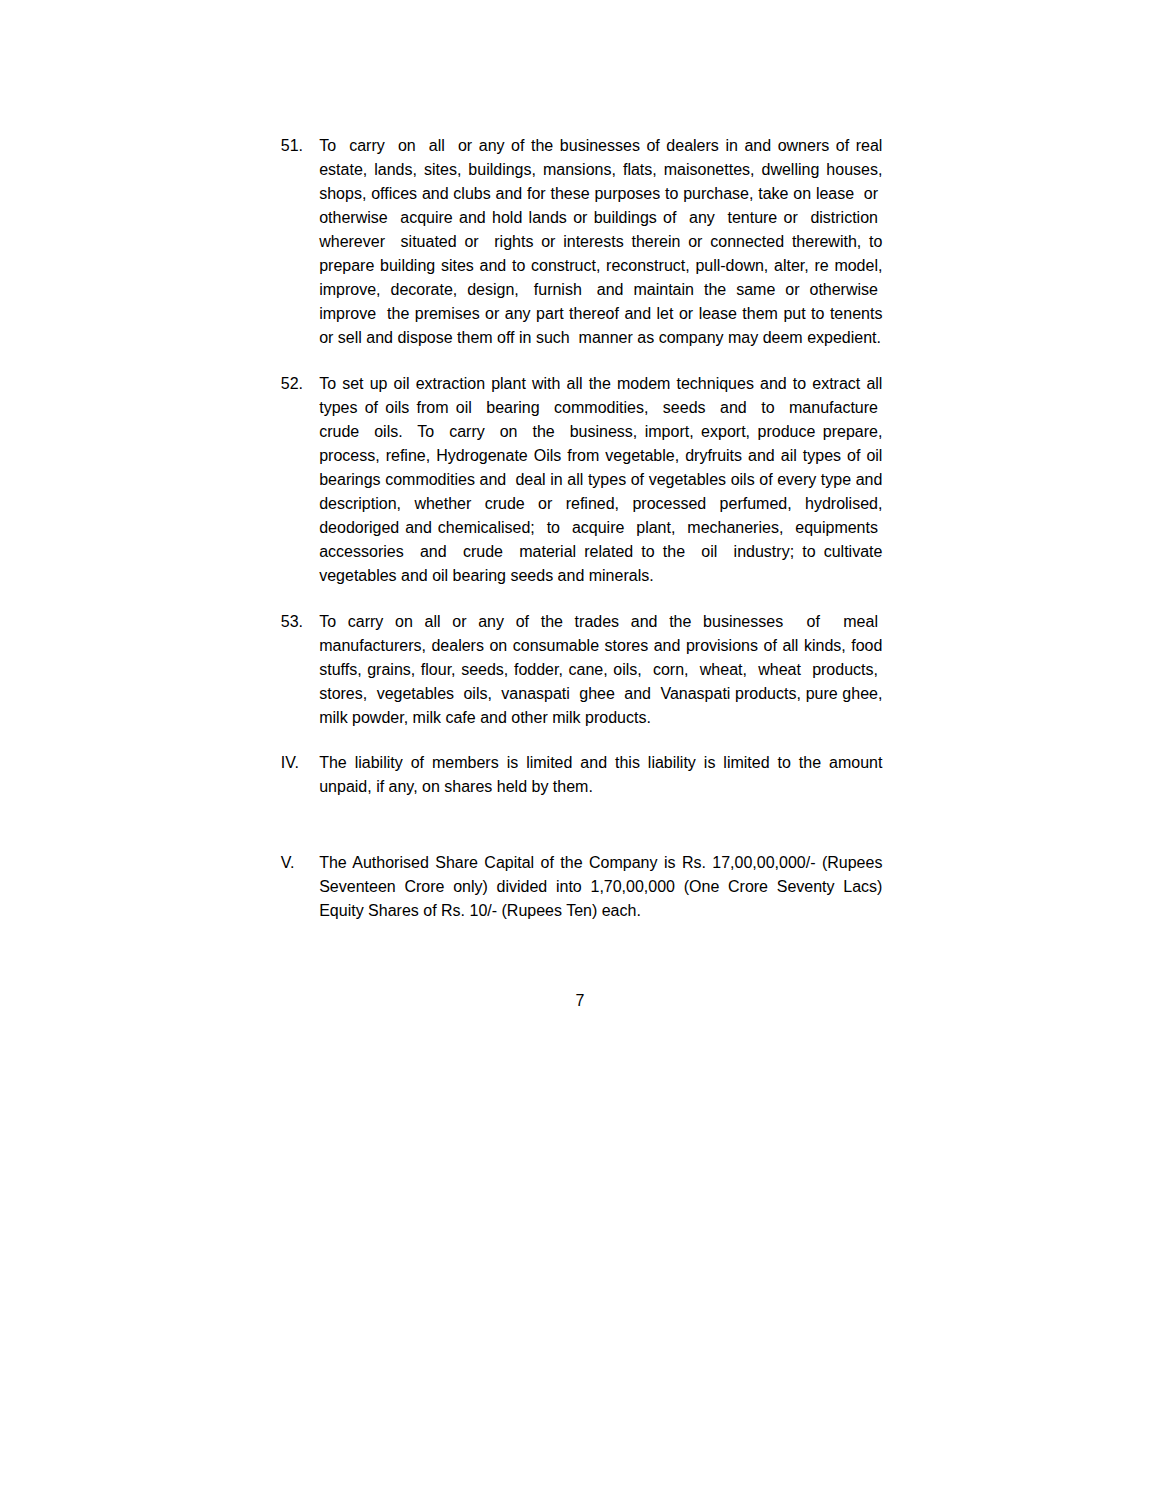51. To carry on all or any of the businesses of dealers in and owners of real estate, lands, sites, buildings, mansions, flats, maisonettes, dwelling houses, shops, offices and clubs and for these purposes to purchase, take on lease or otherwise acquire and hold lands or buildings of any tenture or distriction wherever situated or rights or interests therein or connected therewith, to prepare building sites and to construct, reconstruct, pull-down, alter, re model, improve, decorate, design, furnish and maintain the same or otherwise improve the premises or any part thereof and let or lease them put to tenents or sell and dispose them off in such manner as company may deem expedient.
52. To set up oil extraction plant with all the modem techniques and to extract all types of oils from oil bearing commodities, seeds and to manufacture crude oils. To carry on the business, import, export, produce prepare, process, refine, Hydrogenate Oils from vegetable, dryfruits and ail types of oil bearings commodities and deal in all types of vegetables oils of every type and description, whether crude or refined, processed perfumed, hydrolised, deodoriged and chemicalised; to acquire plant, mechaneries, equipments accessories and crude material related to the oil industry; to cultivate vegetables and oil bearing seeds and minerals.
53. To carry on all or any of the trades and the businesses of meal manufacturers, dealers on consumable stores and provisions of all kinds, food stuffs, grains, flour, seeds, fodder, cane, oils, corn, wheat, wheat products, stores, vegetables oils, vanaspati ghee and Vanaspati products, pure ghee, milk powder, milk cafe and other milk products.
IV. The liability of members is limited and this liability is limited to the amount unpaid, if any, on shares held by them.
V. The Authorised Share Capital of the Company is Rs. 17,00,00,000/- (Rupees Seventeen Crore only) divided into 1,70,00,000 (One Crore Seventy Lacs) Equity Shares of Rs. 10/- (Rupees Ten) each.
7